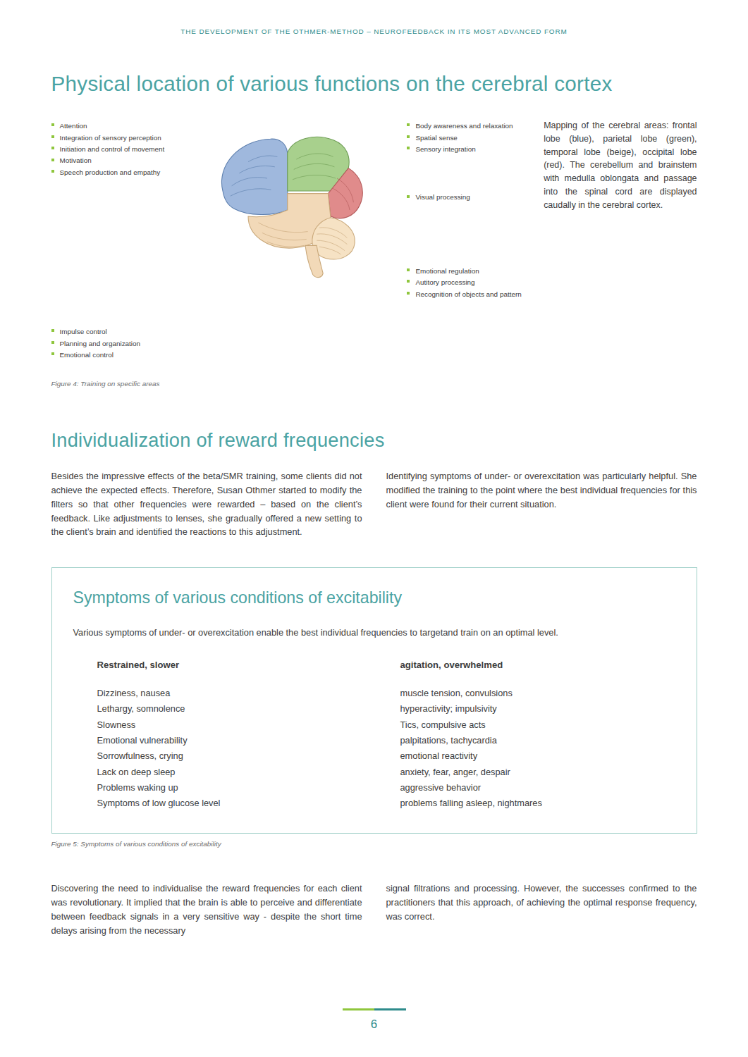The Development of the Othmer-Method – Neurofeedback in its Most Advanced Form
Physical location of various functions on the cerebral cortex
Attention
Integration of sensory perception
Initiation and control of movement
Motivation
Speech production and empathy
Impulse control
Planning and organization
Emotional control
Brain lobes illustration
Body awareness and relaxation
Spatial sense
Sensory integration
Visual processing
Emotional regulation
Autitory processing
Recognition of objects and pattern
Mapping of the cerebral areas: frontal lobe (blue), parietal lobe (green), temporal lobe (beige), occipital lobe (red). The cerebellum and brainstem with medulla oblongata and passage into the spinal cord are displayed caudally in the cerebral cortex.
Figure 4: Training on specific areas
Individualization of reward frequencies
Besides the impressive effects of the beta/SMR training, some clients did not achieve the expected effects. Therefore, Susan Othmer started to modify the filters so that other frequencies were rewarded – based on the client’s feedback. Like adjustments to lenses, she gradually offered a new setting to the client’s brain and identified the reactions to this adjustment.
Identifying symptoms of under- or overexcitation was particularly helpful. She modified the training to the point where the best individual frequencies for this client were found for their current situation.
Symptoms of various conditions of excitability
Various symptoms of under- or overexcitation enable the best individual frequencies to targetand train on an optimal level.
Restrained, slower
Dizziness, nausea
Lethargy, somnolence
Slowness
Emotional vulnerability
Sorrowfulness, crying
Lack on deep sleep
Problems waking up
Symptoms of low glucose level
agitation, overwhelmed
muscle tension, convulsions
hyperactivity; impulsivity
Tics, compulsive acts
palpitations, tachycardia
emotional reactivity
anxiety, fear, anger, despair
aggressive behavior
problems falling asleep, nightmares
Figure 5: Symptoms of various conditions of excitability
Discovering the need to individualise the reward frequencies for each client was revolutionary. It implied that the brain is able to perceive and differentiate between feedback signals in a very sensitive way - despite the short time delays arising from the necessary
signal filtrations and processing. However, the successes confirmed to the practitioners that this approach, of achieving the optimal response frequency, was correct.
6